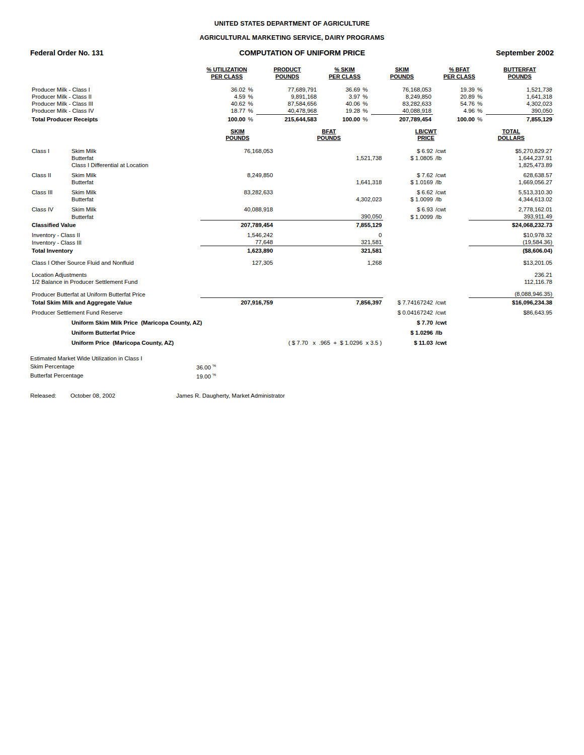UNITED STATES DEPARTMENT OF AGRICULTURE
AGRICULTURAL MARKETING SERVICE, DAIRY PROGRAMS
Federal Order No. 131
COMPUTATION OF UNIFORM PRICE
September 2002
| | % UTILIZATION PER CLASS | PRODUCT POUNDS | % SKIM PER CLASS | SKIM POUNDS | % BFAT PER CLASS | BUTTERFAT POUNDS |
| Producer Milk - Class I | 36.02 | % | 77,689,791 | 36.69 | % | 76,168,053 | 19.39 | % | 1,521,738 |
| Producer Milk - Class II | 4.59 | % | 9,891,168 | 3.97 | % | 8,249,850 | 20.89 | % | 1,641,318 |
| Producer Milk - Class III | 40.62 | % | 87,584,656 | 40.06 | % | 83,282,633 | 54.76 | % | 4,302,023 |
| Producer Milk - Class IV | 18.77 | % | 40,478,968 | 19.28 | % | 40,088,918 | 4.96 | % | 390,050 |
| Total Producer Receipts | 100.00 | % | 215,644,583 | 100.00 | % | 207,789,454 | 100.00 | % | 7,855,129 |
| | SKIM POUNDS | BFAT POUNDS | LB/CWT PRICE | TOTAL DOLLARS |
| Class I | Skim Milk | 76,168,053 | | $ 6.92 | /cwt | $5,270,829.27 |
| | Butterfat | | 1,521,738 | $ 1.0805 | /lb | 1,644,237.91 |
| | Class I Differential at Location | | | | | 1,825,473.89 |
| Class II | Skim Milk | 8,249,850 | | $ 7.62 | /cwt | 628,638.57 |
| | Butterfat | | 1,641,318 | $ 1.0169 | /lb | 1,669,056.27 |
| Class III | Skim Milk | 83,282,633 | | $ 6.62 | /cwt | 5,513,310.30 |
| | Butterfat | | 4,302,023 | $ 1.0099 | /lb | 4,344,613.02 |
| Class IV | Skim Milk | 40,088,918 | | $ 6.93 | /cwt | 2,778,162.01 |
| | Butterfat | | 390,050 | $ 1.0099 | /lb | 393,911.49 |
| Classified Value | 207,789,454 | 7,855,129 | | $24,068,232.73 |
| Inventory - Class II | 1,546,242 | 0 | | $10,978.32 |
| Inventory - Class III | 77,648 | 321,581 | | (19,584.36) |
| Total Inventory | 1,623,890 | 321,581 | | ($8,606.04) |
| Class I Other Source Fluid and Nonfluid | 127,305 | 1,268 | | $13,201.05 |
| Location Adjustments | | | | 236.21 |
| 1/2 Balance in Producer Settlement Fund | | | | 112,116.78 |
| Producer Butterfat at Uniform Butterfat Price | | | | (8,088,946.35) |
| Total Skim Milk and Aggregate Value | 207,916,759 | 7,856,397 | $ 7.74167242 | /cwt | $16,096,234.38 |
| Producer Settlement Fund Reserve | | | $ 0.04167242 | /cwt | $86,643.95 |
| | Uniform Skim Milk Price (Maricopa County, AZ) | | $ 7.70 | /cwt | |
| | Uniform Butterfat Price | | $ 1.0296 | /lb | |
| | Uniform Price (Maricopa County, AZ) | ( $ 7.70 x .965 + $ 1.0296 x 3.5 ) | $ 11.03 | /cwt | |
Estimated Market Wide Utilization in Class I
Skim Percentage
36.00 %
Butterfat Percentage
19.00 %
Released:
October 08, 2002
James R. Daugherty, Market Administrator